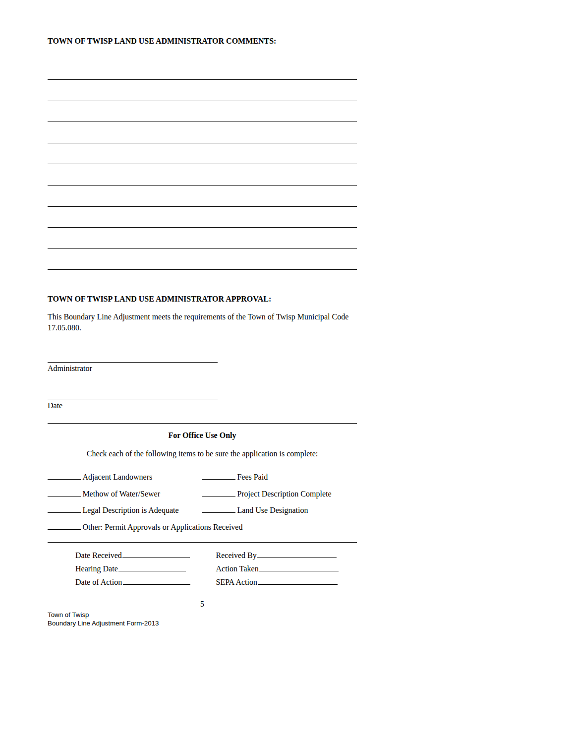TOWN OF TWISP LAND USE ADMINISTRATOR COMMENTS:
TOWN OF TWISP LAND USE ADMINISTRATOR APPROVAL:
This Boundary Line Adjustment meets the requirements of the Town of Twisp Municipal Code 17.05.080.
Administrator
Date
For Office Use Only
Check each of the following items to be sure the application is complete:
| Adjacent Landowners | Fees Paid |
| Methow of Water/Sewer | Project Description Complete |
| Legal Description is Adequate | Land Use Designation |
| Other: Permit Approvals or Applications Received |
| Date Received | Received By |
| Hearing Date | Action Taken |
| Date of Action | SEPA Action |
5
Town of Twisp
Boundary Line Adjustment Form-2013